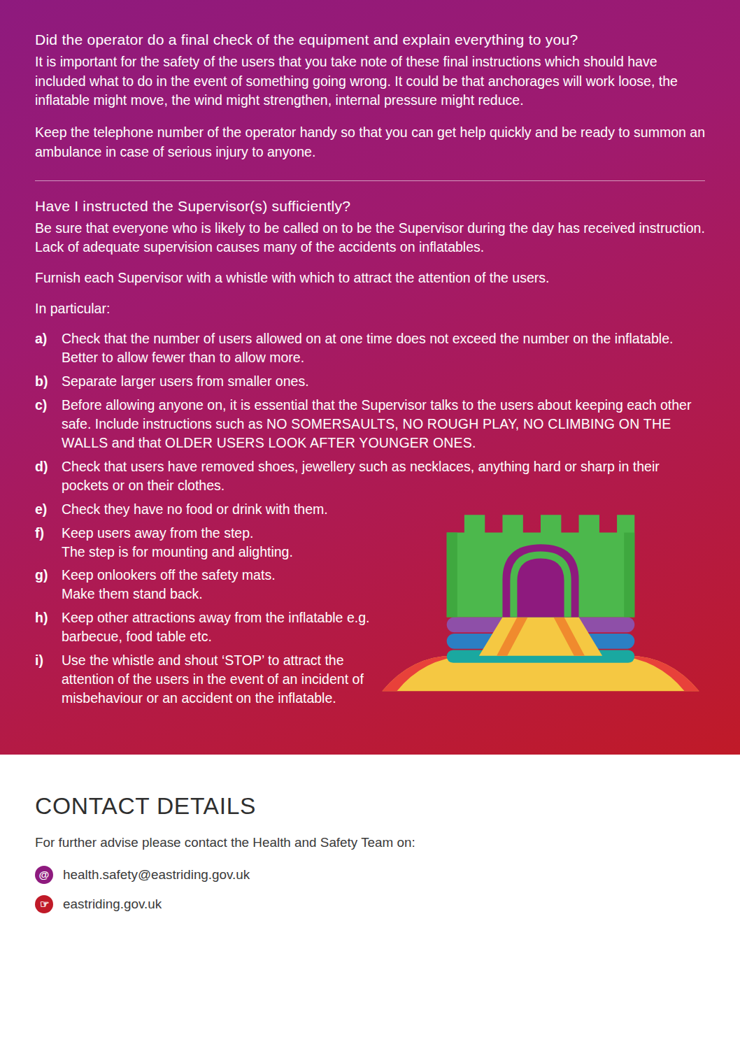Did the operator do a final check of the equipment and explain everything to you?
It is important for the safety of the users that you take note of these final instructions which should have included what to do in the event of something going wrong. It could be that anchorages will work loose, the inflatable might move, the wind might strengthen, internal pressure might reduce.
Keep the telephone number of the operator handy so that you can get help quickly and be ready to summon an ambulance in case of serious injury to anyone.
Have I instructed the Supervisor(s) sufficiently?
Be sure that everyone who is likely to be called on to be the Supervisor during the day has received instruction. Lack of adequate supervision causes many of the accidents on inflatables.
Furnish each Supervisor with a whistle with which to attract the attention of the users.
In particular:
Check that the number of users allowed on at one time does not exceed the number on the inflatable. Better to allow fewer than to allow more.
Separate larger users from smaller ones.
Before allowing anyone on, it is essential that the Supervisor talks to the users about keeping each other safe. Include instructions such as NO SOMERSAULTS, NO ROUGH PLAY, NO CLIMBING ON THE WALLS and that OLDER USERS LOOK AFTER YOUNGER ONES.
Check that users have removed shoes, jewellery such as necklaces, anything hard or sharp in their pockets or on their clothes.
Check they have no food or drink with them.
Keep users away from the step.
The step is for mounting and alighting.
Keep onlookers off the safety mats.
Make them stand back.
Keep other attractions away from the inflatable e.g. barbecue, food table etc.
Use the whistle and shout ‘STOP’ to attract the attention of the users in the event of an incident of misbehaviour or an accident on the inflatable.
CONTACT DETAILS
For further advise please contact the Health and Safety Team on:
@ health.safety@eastriding.gov.uk
☞ eastriding.gov.uk